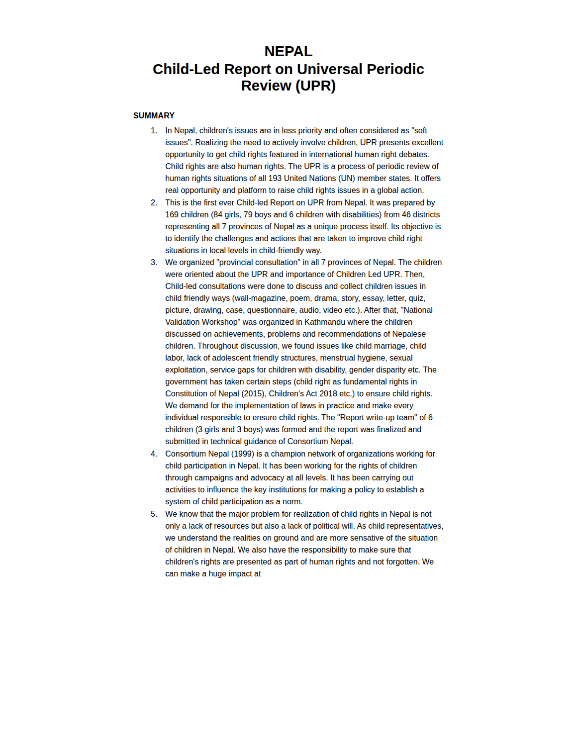NEPAL
Child-Led Report on Universal Periodic Review (UPR)
SUMMARY
In Nepal, children's issues are in less priority and often considered as "soft issues". Realizing the need to actively involve children, UPR presents excellent opportunity to get child rights featured in international human right debates. Child rights are also human rights. The UPR is a process of periodic review of human rights situations of all 193 United Nations (UN) member states. It offers real opportunity and platform to raise child rights issues in a global action.
This is the first ever Child-led Report on UPR from Nepal. It was prepared by 169 children (84 girls, 79 boys and 6 children with disabilities) from 46 districts representing all 7 provinces of Nepal as a unique process itself. Its objective is to identify the challenges and actions that are taken to improve child right situations in local levels in child-friendly way.
We organized "provincial consultation" in all 7 provinces of Nepal. The children were oriented about the UPR and importance of Children Led UPR. Then, Child-led consultations were done to discuss and collect children issues in child friendly ways (wall-magazine, poem, drama, story, essay, letter, quiz, picture, drawing, case, questionnaire, audio, video etc.). After that, "National Validation Workshop" was organized in Kathmandu where the children discussed on achievements, problems and recommendations of Nepalese children. Throughout discussion, we found issues like child marriage, child labor, lack of adolescent friendly structures, menstrual hygiene, sexual exploitation, service gaps for children with disability, gender disparity etc. The government has taken certain steps (child right as fundamental rights in Constitution of Nepal (2015), Children's Act 2018 etc.) to ensure child rights. We demand for the implementation of laws in practice and make every individual responsible to ensure child rights. The "Report write-up team" of 6 children (3 girls and 3 boys) was formed and the report was finalized and submitted in technical guidance of Consortium Nepal.
Consortium Nepal (1999) is a champion network of organizations working for child participation in Nepal. It has been working for the rights of children through campaigns and advocacy at all levels. It has been carrying out activities to influence the key institutions for making a policy to establish a system of child participation as a norm.
We know that the major problem for realization of child rights in Nepal is not only a lack of resources but also a lack of political will. As child representatives, we understand the realities on ground and are more sensative of the situation of children in Nepal. We also have the responsibility to make sure that children's rights are presented as part of human rights and not forgotten. We can make a huge impact at